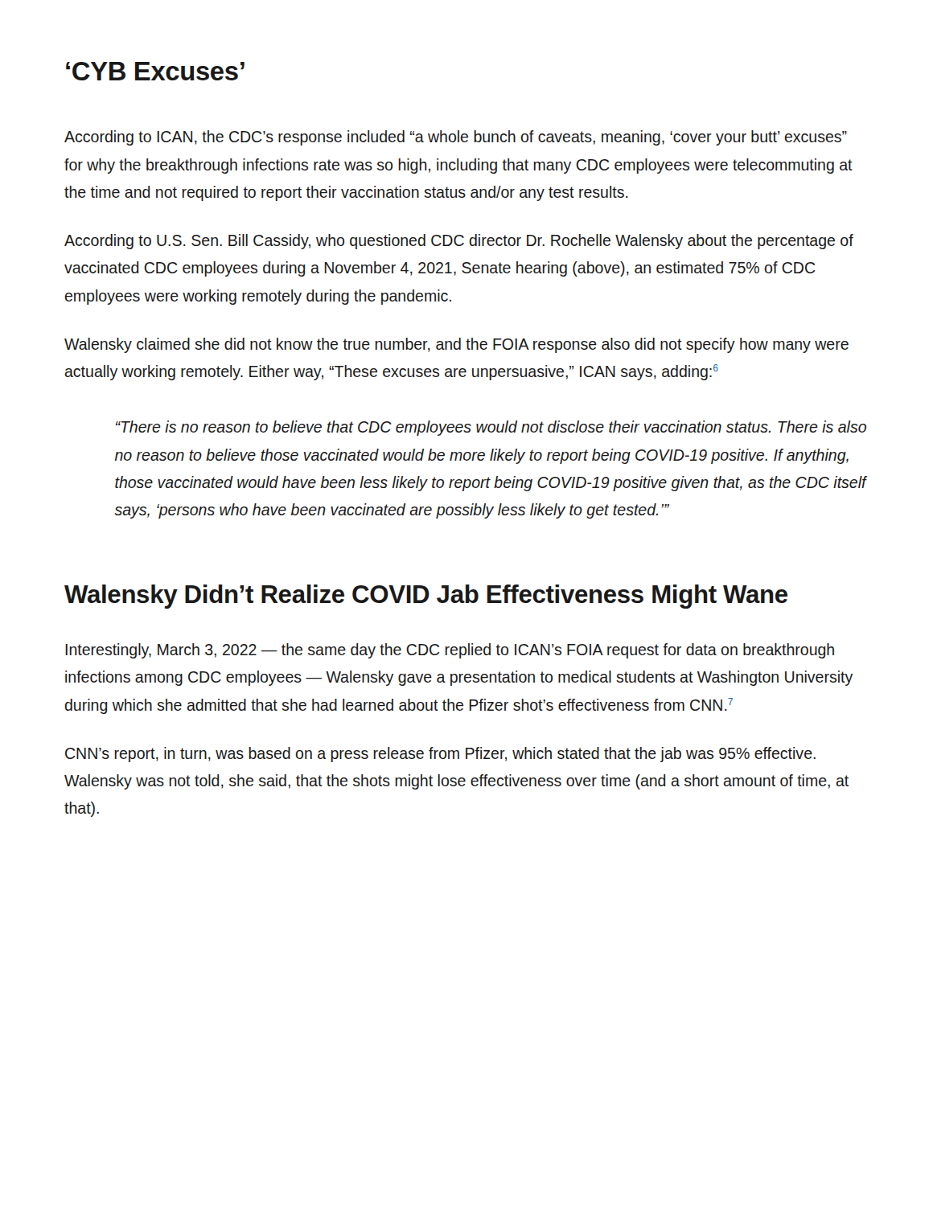‘CYB Excuses’
According to ICAN, the CDC’s response included “a whole bunch of caveats, meaning, ‘cover your butt’ excuses” for why the breakthrough infections rate was so high, including that many CDC employees were telecommuting at the time and not required to report their vaccination status and/or any test results.
According to U.S. Sen. Bill Cassidy, who questioned CDC director Dr. Rochelle Walensky about the percentage of vaccinated CDC employees during a November 4, 2021, Senate hearing (above), an estimated 75% of CDC employees were working remotely during the pandemic.
Walensky claimed she did not know the true number, and the FOIA response also did not specify how many were actually working remotely. Either way, “These excuses are unpersuasive,” ICAN says, adding:6
“There is no reason to believe that CDC employees would not disclose their vaccination status. There is also no reason to believe those vaccinated would be more likely to report being COVID-19 positive. If anything, those vaccinated would have been less likely to report being COVID-19 positive given that, as the CDC itself says, ‘persons who have been vaccinated are possibly less likely to get tested.’”
Walensky Didn’t Realize COVID Jab Effectiveness Might Wane
Interestingly, March 3, 2022 — the same day the CDC replied to ICAN’s FOIA request for data on breakthrough infections among CDC employees — Walensky gave a presentation to medical students at Washington University during which she admitted that she had learned about the Pfizer shot’s effectiveness from CNN.7
CNN’s report, in turn, was based on a press release from Pfizer, which stated that the jab was 95% effective. Walensky was not told, she said, that the shots might lose effectiveness over time (and a short amount of time, at that).